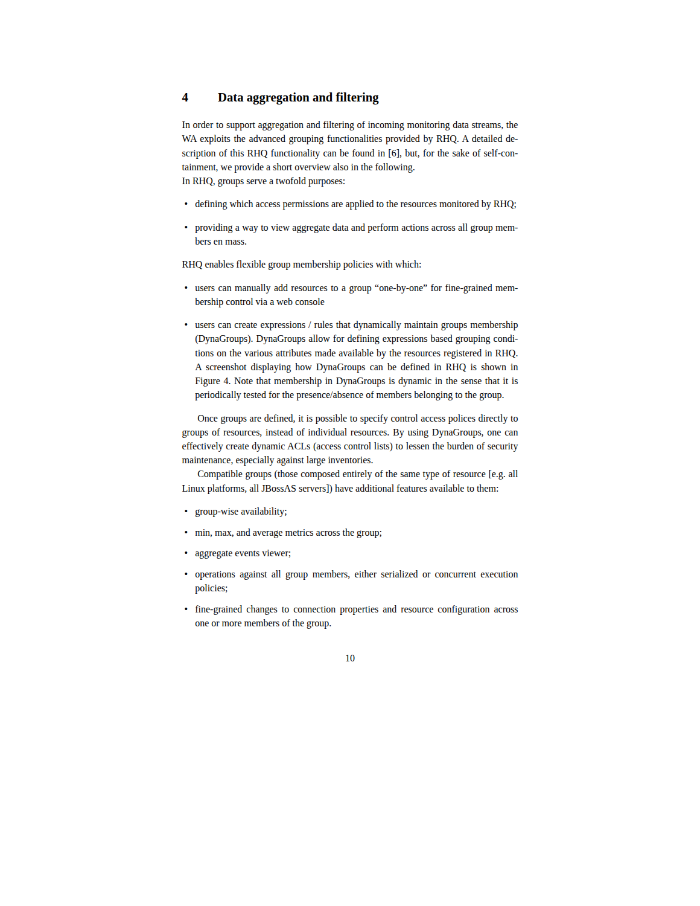4 Data aggregation and filtering
In order to support aggregation and filtering of incoming monitoring data streams, the WA exploits the advanced grouping functionalities provided by RHQ. A detailed description of this RHQ functionality can be found in [6], but, for the sake of self-containment, we provide a short overview also in the following.
In RHQ, groups serve a twofold purposes:
defining which access permissions are applied to the resources monitored by RHQ;
providing a way to view aggregate data and perform actions across all group members en mass.
RHQ enables flexible group membership policies with which:
users can manually add resources to a group “one-by-one” for fine-grained membership control via a web console
users can create expressions / rules that dynamically maintain groups membership (DynaGroups). DynaGroups allow for defining expressions based grouping conditions on the various attributes made available by the resources registered in RHQ. A screenshot displaying how DynaGroups can be defined in RHQ is shown in Figure 4. Note that membership in DynaGroups is dynamic in the sense that it is periodically tested for the presence/absence of members belonging to the group.
Once groups are defined, it is possible to specify control access polices directly to groups of resources, instead of individual resources. By using DynaGroups, one can effectively create dynamic ACLs (access control lists) to lessen the burden of security maintenance, especially against large inventories.
Compatible groups (those composed entirely of the same type of resource [e.g. all Linux platforms, all JBossAS servers]) have additional features available to them:
group-wise availability;
min, max, and average metrics across the group;
aggregate events viewer;
operations against all group members, either serialized or concurrent execution policies;
fine-grained changes to connection properties and resource configuration across one or more members of the group.
10